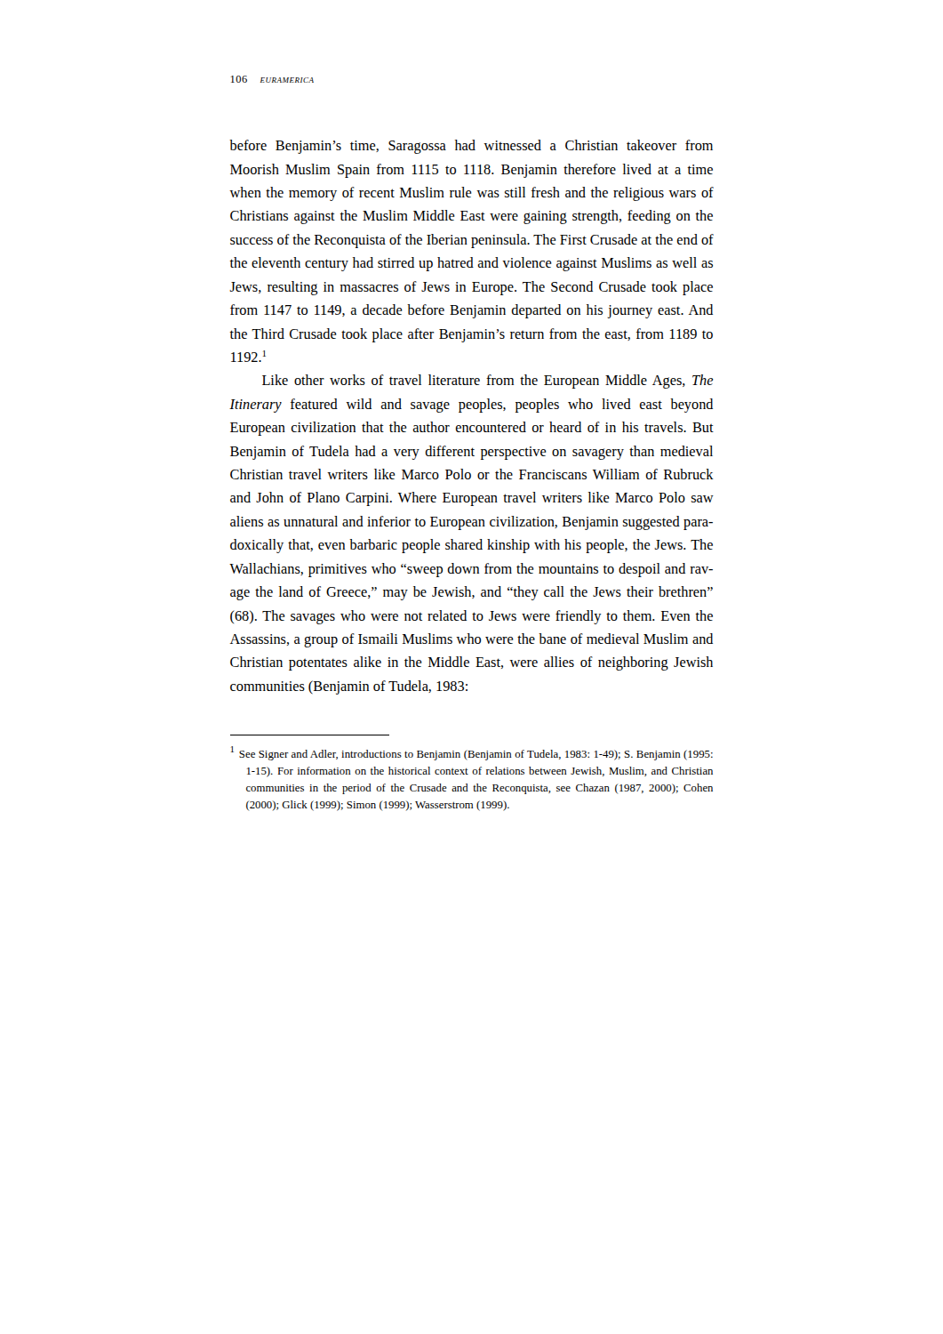106 EurAmerica
before Benjamin’s time, Saragossa had witnessed a Christian takeover from Moorish Muslim Spain from 1115 to 1118. Benjamin therefore lived at a time when the memory of recent Muslim rule was still fresh and the religious wars of Christians against the Muslim Middle East were gaining strength, feeding on the success of the Reconquista of the Iberian peninsula. The First Crusade at the end of the eleventh century had stirred up hatred and violence against Muslims as well as Jews, resulting in massacres of Jews in Europe. The Second Crusade took place from 1147 to 1149, a decade before Benjamin departed on his journey east. And the Third Crusade took place after Benjamin’s return from the east, from 1189 to 1192.1
Like other works of travel literature from the European Middle Ages, The Itinerary featured wild and savage peoples, peoples who lived east beyond European civilization that the author encountered or heard of in his travels. But Benjamin of Tudela had a very different perspective on savagery than medieval Christian travel writers like Marco Polo or the Franciscans William of Rubruck and John of Plano Carpini. Where European travel writers like Marco Polo saw aliens as unnatural and inferior to European civilization, Benjamin suggested paradoxically that, even barbaric people shared kinship with his people, the Jews. The Wallachians, primitives who “sweep down from the mountains to despoil and ravage the land of Greece,” may be Jewish, and “they call the Jews their brethren” (68). The savages who were not related to Jews were friendly to them. Even the Assassins, a group of Ismaili Muslims who were the bane of medieval Muslim and Christian potentates alike in the Middle East, were allies of neighboring Jewish communities (Benjamin of Tudela, 1983:
1 See Signer and Adler, introductions to Benjamin (Benjamin of Tudela, 1983: 1-49); S. Benjamin (1995: 1-15). For information on the historical context of relations between Jewish, Muslim, and Christian communities in the period of the Crusade and the Reconquista, see Chazan (1987, 2000); Cohen (2000); Glick (1999); Simon (1999); Wasserstrom (1999).